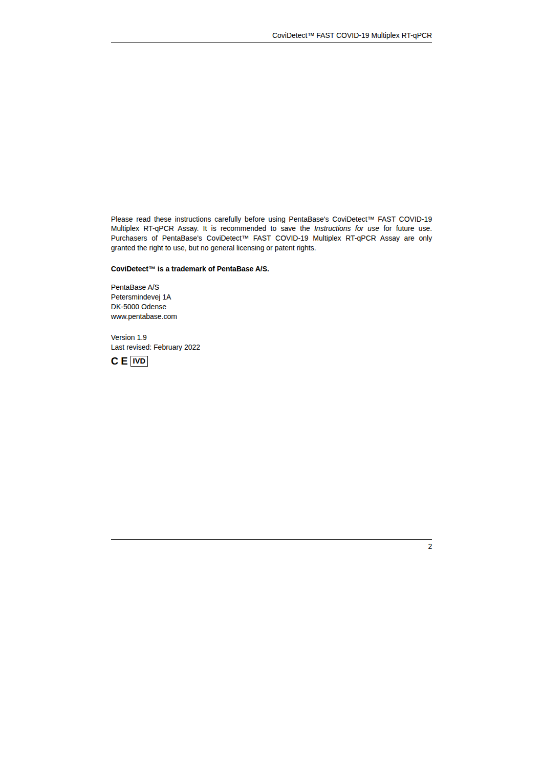CoviDetect™ FAST COVID-19 Multiplex RT-qPCR
Please read these instructions carefully before using PentaBase's CoviDetect™ FAST COVID-19 Multiplex RT-qPCR Assay. It is recommended to save the Instructions for use for future use. Purchasers of PentaBase's CoviDetect™ FAST COVID-19 Multiplex RT-qPCR Assay are only granted the right to use, but no general licensing or patent rights.
CoviDetect™ is a trademark of PentaBase A/S.
PentaBase A/S Petersmindevej 1A DK-5000 Odense www.pentabase.com
Version 1.9 Last revised: February 2022
C  E IVD
2